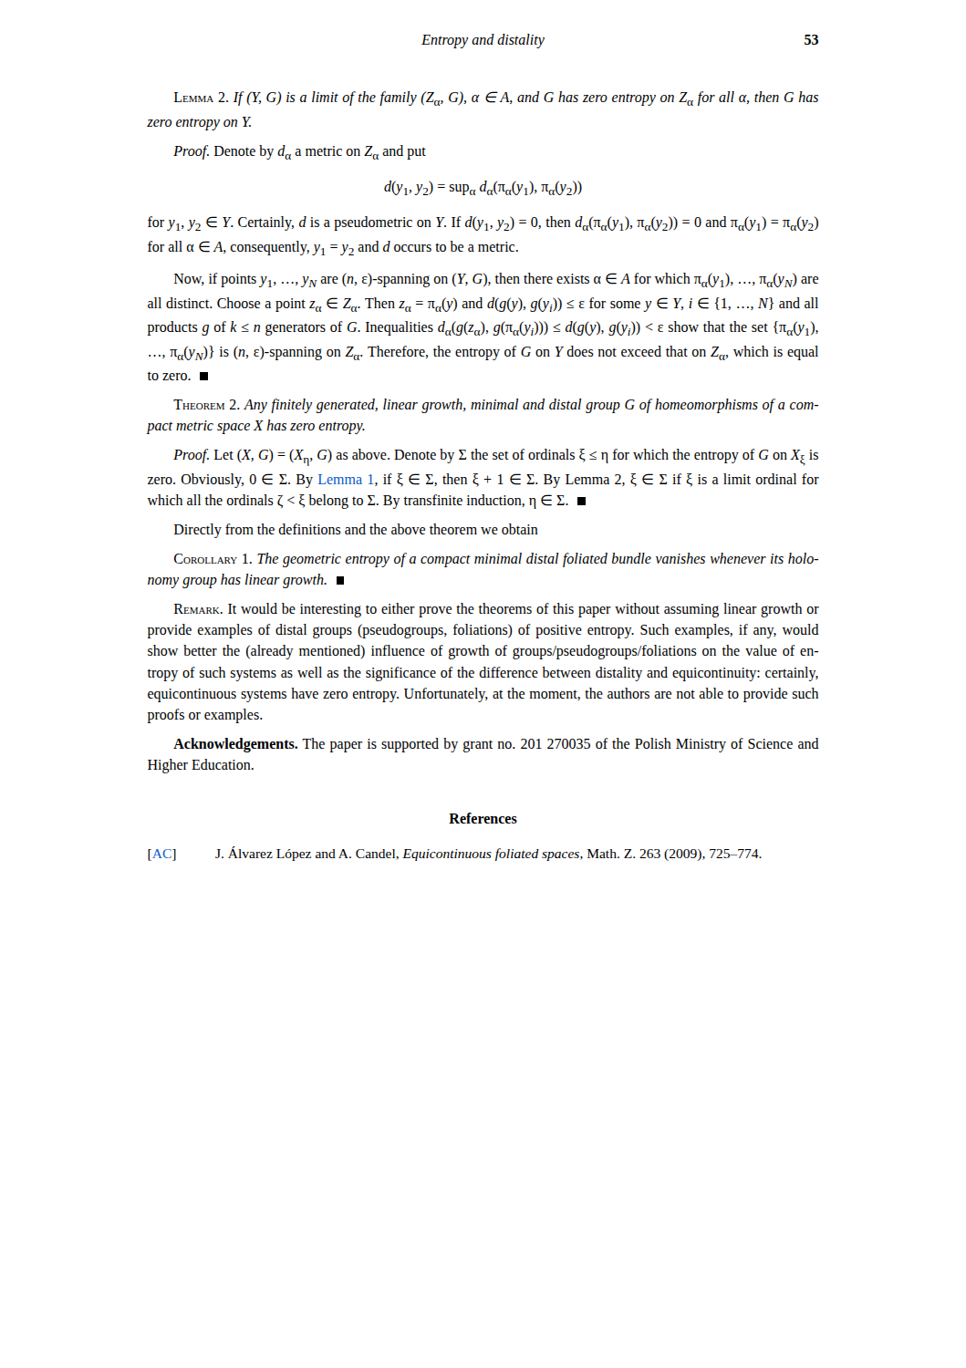Entropy and distality 53
Lemma 2. If (Y, G) is a limit of the family (Zα, G), α ∈ A, and G has zero entropy on Zα for all α, then G has zero entropy on Y.
Proof. Denote by dα a metric on Zα and put
d(y1, y2) = supα dα(πα(y1), πα(y2))
for y1, y2 ∈ Y. Certainly, d is a pseudometric on Y. If d(y1, y2) = 0, then dα(πα(y1), πα(y2)) = 0 and πα(y1) = πα(y2) for all α ∈ A, consequently, y1 = y2 and d occurs to be a metric.
Now, if points y1, …, yN are (n, ε)-spanning on (Y, G), then there exists α ∈ A for which πα(y1), …, πα(yN) are all distinct. Choose a point zα ∈ Zα. Then zα = πα(y) and d(g(y), g(yi)) ≤ ε for some y ∈ Y, i ∈ {1, …, N} and all products g of k ≤ n generators of G. Inequalities dα(g(zα), g(πα(yi))) ≤ d(g(y), g(yi)) < ε show that the set {πα(y1), …, πα(yN)} is (n, ε)-spanning on Zα. Therefore, the entropy of G on Y does not exceed that on Zα, which is equal to zero.
Theorem 2. Any finitely generated, linear growth, minimal and distal group G of homeomorphisms of a compact metric space X has zero entropy.
Proof. Let (X, G) = (Xη, G) as above. Denote by Σ the set of ordinals ξ ≤ η for which the entropy of G on Xξ is zero. Obviously, 0 ∈ Σ. By Lemma 1, if ξ ∈ Σ, then ξ + 1 ∈ Σ. By Lemma 2, ξ ∈ Σ if ξ is a limit ordinal for which all the ordinals ζ < ξ belong to Σ. By transfinite induction, η ∈ Σ.
Directly from the definitions and the above theorem we obtain
Corollary 1. The geometric entropy of a compact minimal distal foliated bundle vanishes whenever its holonomy group has linear growth.
Remark. It would be interesting to either prove the theorems of this paper without assuming linear growth or provide examples of distal groups (pseudogroups, foliations) of positive entropy. Such examples, if any, would show better the (already mentioned) influence of growth of groups/pseudogroups/foliations on the value of entropy of such systems as well as the significance of the difference between distality and equicontinuity: certainly, equicontinuous systems have zero entropy. Unfortunately, at the moment, the authors are not able to provide such proofs or examples.
Acknowledgements. The paper is supported by grant no. 201 270035 of the Polish Ministry of Science and Higher Education.
References
[AC]
J. Álvarez López and A. Candel, Equicontinuous foliated spaces, Math. Z. 263 (2009), 725–774.